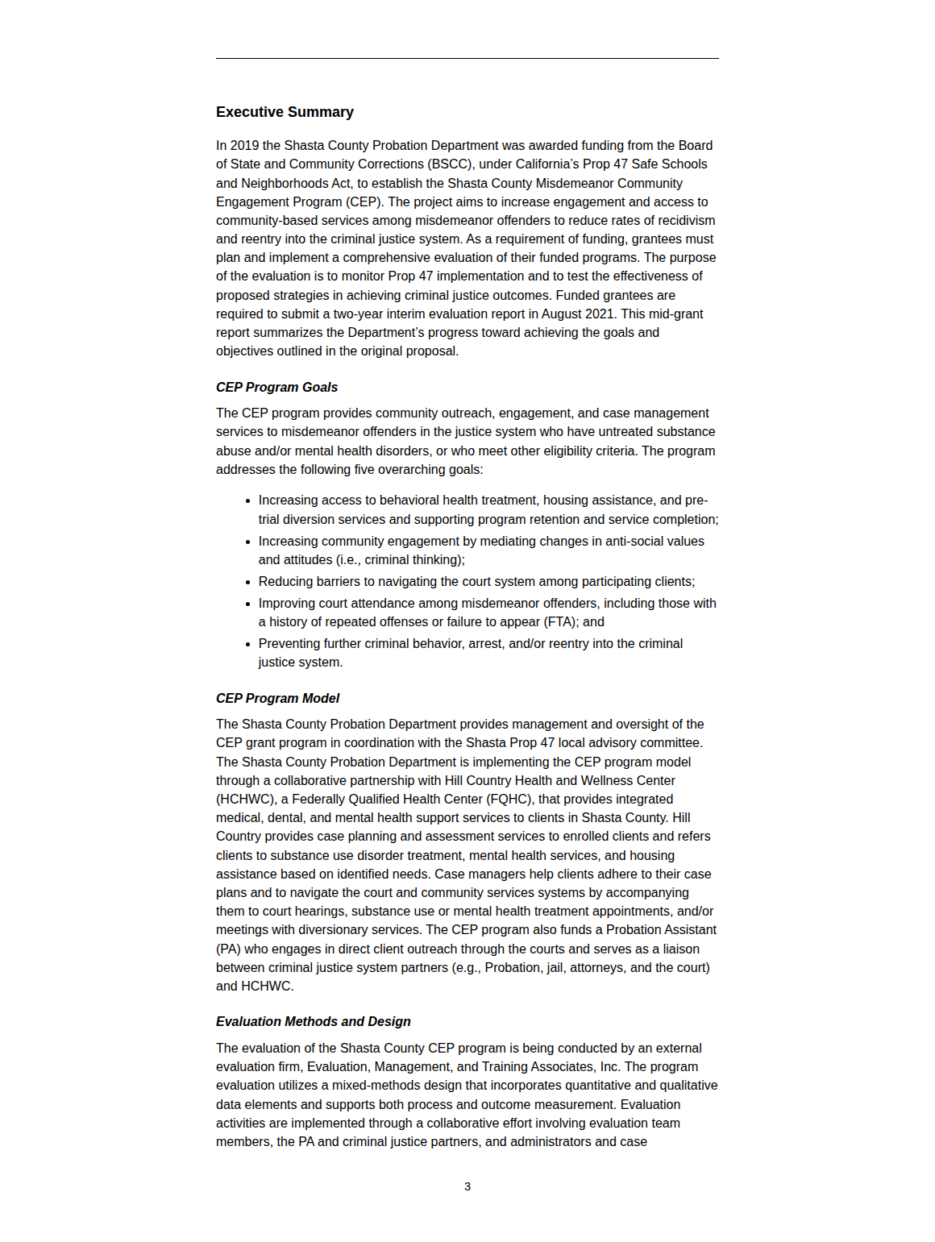Executive Summary
In 2019 the Shasta County Probation Department was awarded funding from the Board of State and Community Corrections (BSCC), under California’s Prop 47 Safe Schools and Neighborhoods Act, to establish the Shasta County Misdemeanor Community Engagement Program (CEP). The project aims to increase engagement and access to community-based services among misdemeanor offenders to reduce rates of recidivism and reentry into the criminal justice system. As a requirement of funding, grantees must plan and implement a comprehensive evaluation of their funded programs. The purpose of the evaluation is to monitor Prop 47 implementation and to test the effectiveness of proposed strategies in achieving criminal justice outcomes. Funded grantees are required to submit a two-year interim evaluation report in August 2021. This mid-grant report summarizes the Department’s progress toward achieving the goals and objectives outlined in the original proposal.
CEP Program Goals
The CEP program provides community outreach, engagement, and case management services to misdemeanor offenders in the justice system who have untreated substance abuse and/or mental health disorders, or who meet other eligibility criteria. The program addresses the following five overarching goals:
Increasing access to behavioral health treatment, housing assistance, and pre-trial diversion services and supporting program retention and service completion;
Increasing community engagement by mediating changes in anti-social values and attitudes (i.e., criminal thinking);
Reducing barriers to navigating the court system among participating clients;
Improving court attendance among misdemeanor offenders, including those with a history of repeated offenses or failure to appear (FTA); and
Preventing further criminal behavior, arrest, and/or reentry into the criminal justice system.
CEP Program Model
The Shasta County Probation Department provides management and oversight of the CEP grant program in coordination with the Shasta Prop 47 local advisory committee. The Shasta County Probation Department is implementing the CEP program model through a collaborative partnership with Hill Country Health and Wellness Center (HCHWC), a Federally Qualified Health Center (FQHC), that provides integrated medical, dental, and mental health support services to clients in Shasta County. Hill Country provides case planning and assessment services to enrolled clients and refers clients to substance use disorder treatment, mental health services, and housing assistance based on identified needs. Case managers help clients adhere to their case plans and to navigate the court and community services systems by accompanying them to court hearings, substance use or mental health treatment appointments, and/or meetings with diversionary services. The CEP program also funds a Probation Assistant (PA) who engages in direct client outreach through the courts and serves as a liaison between criminal justice system partners (e.g., Probation, jail, attorneys, and the court) and HCHWC.
Evaluation Methods and Design
The evaluation of the Shasta County CEP program is being conducted by an external evaluation firm, Evaluation, Management, and Training Associates, Inc. The program evaluation utilizes a mixed-methods design that incorporates quantitative and qualitative data elements and supports both process and outcome measurement. Evaluation activities are implemented through a collaborative effort involving evaluation team members, the PA and criminal justice partners, and administrators and case
3